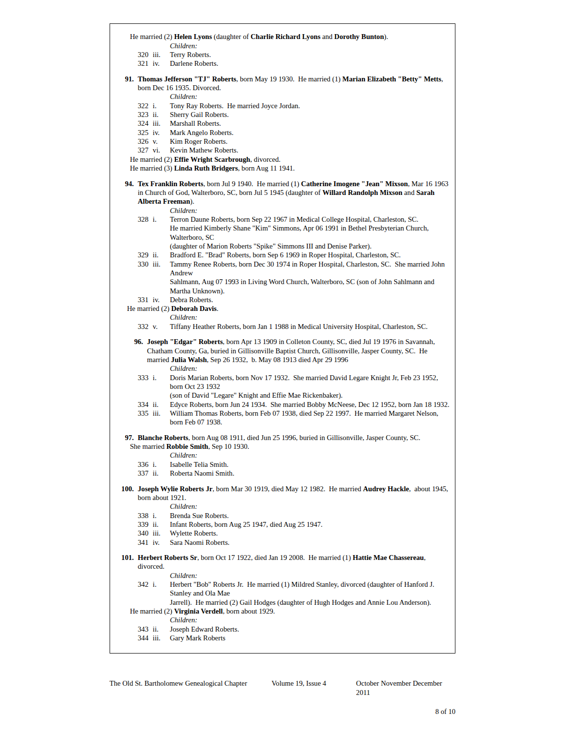He married (2) Helen Lyons (daughter of Charlie Richard Lyons and Dorothy Bunton).
Children:
320
iii.
Terry Roberts.
321
iv.
Darlene Roberts.
91.
Thomas Jefferson "TJ" Roberts, born May 19 1930. He married (1) Marian Elizabeth "Betty" Metts, born Dec 16 1935. Divorced.
Children:
322
i.
Tony Ray Roberts. He married Joyce Jordan.
323
ii.
Sherry Gail Roberts.
324
iii.
Marshall Roberts.
325
iv.
Mark Angelo Roberts.
326
v.
Kim Roger Roberts.
327
vi.
Kevin Mathew Roberts.
He married (2) Effie Wright Scarbrough, divorced.
He married (3) Linda Ruth Bridgers, born Aug 11 1941.
94.
Tex Franklin Roberts, born Jul 9 1940. He married (1) Catherine Imogene "Jean" Mixson, Mar 16 1963 in Church of God, Walterboro, SC, born Jul 5 1945 (daughter of Willard Randolph Mixson and Sarah Alberta Freeman).
Children:
328
i.
Terron Daune Roberts, born Sep 22 1967 in Medical College Hospital, Charleston, SC. He married Kimberly Shane "Kim" Simmons, Apr 06 1991 in Bethel Presbyterian Church, Walterboro, SC (daughter of Marion Roberts "Spike" Simmons III and Denise Parker).
329
ii.
Bradford E. "Brad" Roberts, born Sep 6 1969 in Roper Hospital, Charleston, SC.
330
iii.
Tammy Renee Roberts, born Dec 30 1974 in Roper Hospital, Charleston, SC. She married John Andrew Sahlmann, Aug 07 1993 in Living Word Church, Walterboro, SC (son of John Sahlmann and Martha Unknown).
331
iv.
Debra Roberts.
He married (2) Deborah Davis.
Children:
332
v.
Tiffany Heather Roberts, born Jan 1 1988 in Medical University Hospital, Charleston, SC.
96.
Joseph "Edgar" Roberts, born Apr 13 1909 in Colleton County, SC, died Jul 19 1976 in Savannah, Chatham County, Ga, buried in Gillisonville Baptist Church, Gillisonville, Jasper County, SC. He married Julia Walsh, Sep 26 1932, b. May 08 1913 died Apr 29 1996
Children:
333
i.
Doris Marian Roberts, born Nov 17 1932. She married David Legare Knight Jr, Feb 23 1952, born Oct 23 1932 (son of David "Legare" Knight and Effie Mae Rickenbaker).
334
ii.
Edyce Roberts, born Jun 24 1934. She married Bobby McNeese, Dec 12 1952, born Jan 18 1932.
335
iii.
William Thomas Roberts, born Feb 07 1938, died Sep 22 1997. He married Margaret Nelson, born Feb 07 1938.
97.
Blanche Roberts, born Aug 08 1911, died Jun 25 1996, buried in Gillisonville, Jasper County, SC.
She married Robbie Smith, Sep 10 1930.
Children:
336
i.
Isabelle Telia Smith.
337
ii.
Roberta Naomi Smith.
100.
Joseph Wylie Roberts Jr, born Mar 30 1919, died May 12 1982. He married Audrey Hackle, about 1945, born about 1921.
Children:
338
i.
Brenda Sue Roberts.
339
ii.
Infant Roberts, born Aug 25 1947, died Aug 25 1947.
340
iii.
Wylette Roberts.
341
iv.
Sara Naomi Roberts.
101.
Herbert Roberts Sr, born Oct 17 1922, died Jan 19 2008. He married (1) Hattie Mae Chassereau, divorced.
Children:
342
i.
Herbert "Bob" Roberts Jr. He married (1) Mildred Stanley, divorced (daughter of Hanford J. Stanley and Ola Mae Jarrell). He married (2) Gail Hodges (daughter of Hugh Hodges and Annie Lou Anderson).
He married (2) Virginia Verdell, born about 1929.
Children:
343
ii.
Joseph Edward Roberts.
344
iii.
Gary Mark Roberts
The Old St. Bartholomew Genealogical Chapter
Volume 19, Issue 4
October November December 2011
8 of 10